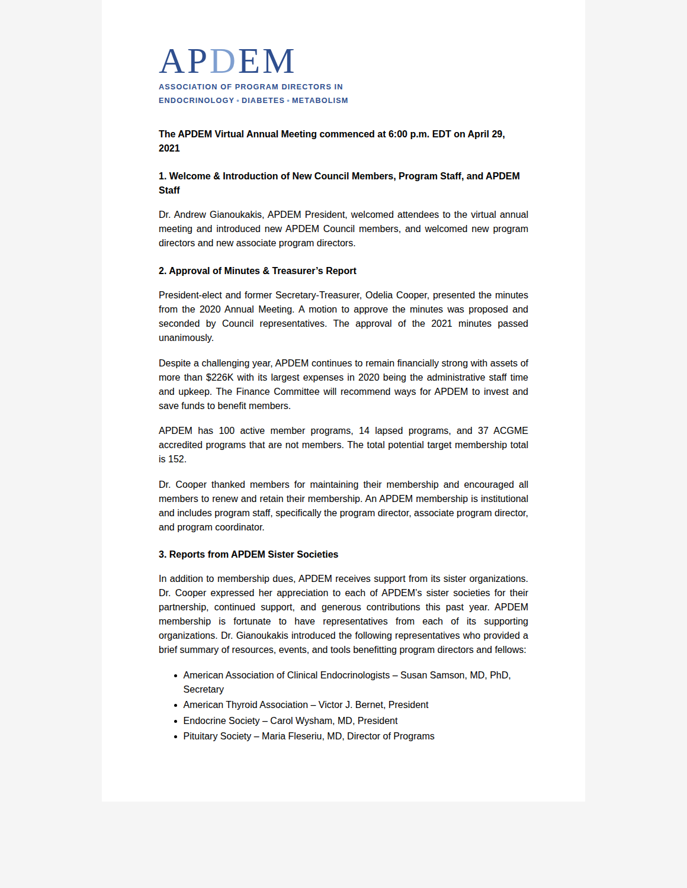APDEM
ASSOCIATION OF PROGRAM DIRECTORS IN
ENDOCRINOLOGY•DIABETES•METABOLISM
The APDEM Virtual Annual Meeting commenced at 6:00 p.m. EDT on April 29, 2021
1. Welcome & Introduction of New Council Members, Program Staff, and APDEM Staff
Dr. Andrew Gianoukakis, APDEM President, welcomed attendees to the virtual annual meeting and introduced new APDEM Council members, and welcomed new program directors and new associate program directors.
2. Approval of Minutes & Treasurer’s Report
President-elect and former Secretary-Treasurer, Odelia Cooper, presented the minutes from the 2020 Annual Meeting. A motion to approve the minutes was proposed and seconded by Council representatives. The approval of the 2021 minutes passed unanimously.
Despite a challenging year, APDEM continues to remain financially strong with assets of more than $226K with its largest expenses in 2020 being the administrative staff time and upkeep. The Finance Committee will recommend ways for APDEM to invest and save funds to benefit members.
APDEM has 100 active member programs, 14 lapsed programs, and 37 ACGME accredited programs that are not members. The total potential target membership total is 152.
Dr. Cooper thanked members for maintaining their membership and encouraged all members to renew and retain their membership. An APDEM membership is institutional and includes program staff, specifically the program director, associate program director, and program coordinator.
3. Reports from APDEM Sister Societies
In addition to membership dues, APDEM receives support from its sister organizations. Dr. Cooper expressed her appreciation to each of APDEM’s sister societies for their partnership, continued support, and generous contributions this past year. APDEM membership is fortunate to have representatives from each of its supporting organizations. Dr. Gianoukakis introduced the following representatives who provided a brief summary of resources, events, and tools benefitting program directors and fellows:
American Association of Clinical Endocrinologists – Susan Samson, MD, PhD, Secretary
American Thyroid Association – Victor J. Bernet, President
Endocrine Society – Carol Wysham, MD, President
Pituitary Society – Maria Fleseriu, MD, Director of Programs